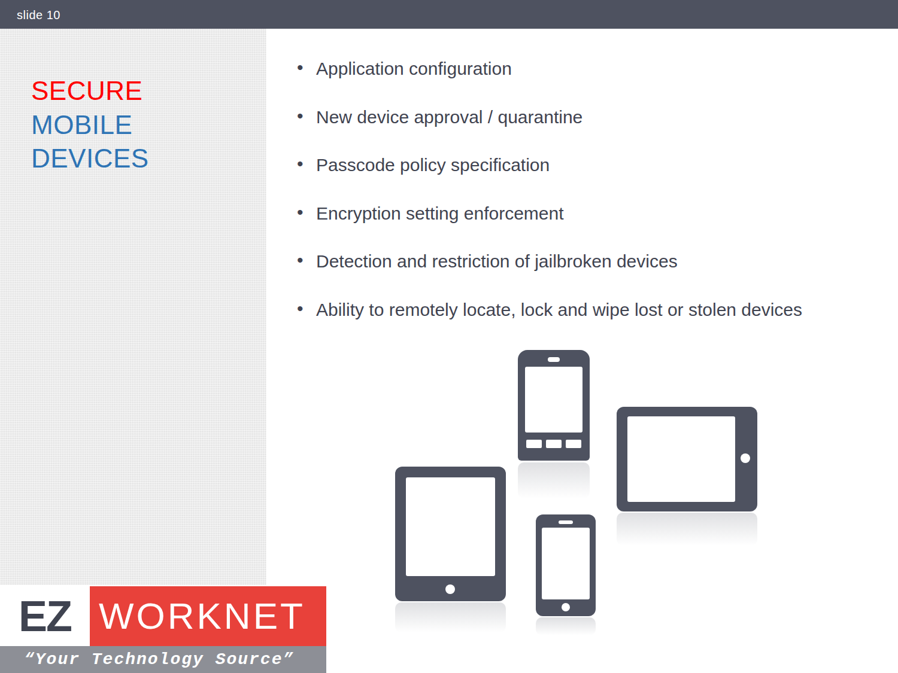slide 10
SECURE MOBILE DEVICES
Application configuration
New device approval / quarantine
Passcode policy specification
Encryption setting enforcement
Detection and restriction of jailbroken devices
Ability to remotely locate, lock and wipe lost or stolen devices
EZ
WORKNET
“Your Technology Source”